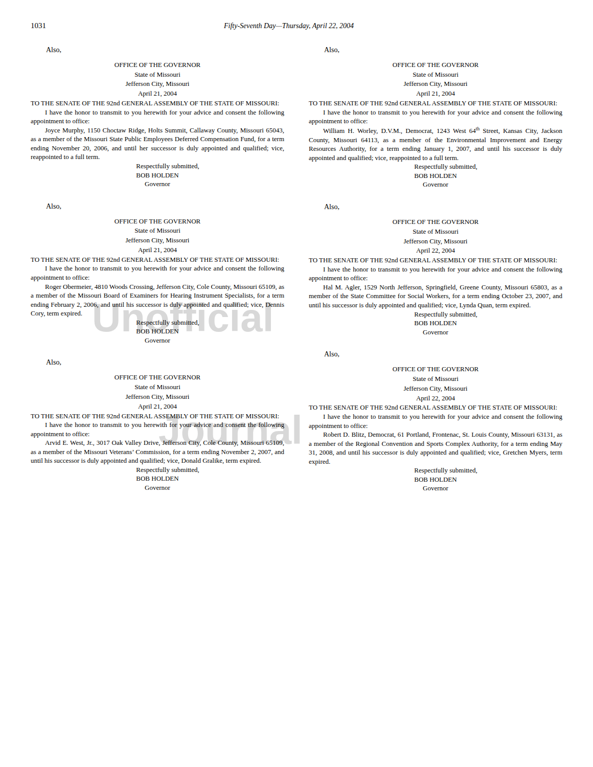1031 Fifty-Seventh Day—Thursday, April 22, 2004
Unofficial Journal Copy
Also,
OFFICE OF THE GOVERNOR
State of Missouri
Jefferson City, Missouri
April 21, 2004
TO THE SENATE OF THE 92nd GENERAL ASSEMBLY OF THE STATE OF MISSOURI:
I have the honor to transmit to you herewith for your advice and consent the following appointment to office:
Joyce Murphy, 1150 Choctaw Ridge, Holts Summit, Callaway County, Missouri 65043, as a member of the Missouri State Public Employees Deferred Compensation Fund, for a term ending November 20, 2006, and until her successor is duly appointed and qualified; vice, reappointed to a full term.
Respectfully submitted,
BOB HOLDEN
Governor
Also,
OFFICE OF THE GOVERNOR
State of Missouri
Jefferson City, Missouri
April 21, 2004
TO THE SENATE OF THE 92nd GENERAL ASSEMBLY OF THE STATE OF MISSOURI:
I have the honor to transmit to you herewith for your advice and consent the following appointment to office:
Roger Obermeier, 4810 Woods Crossing, Jefferson City, Cole County, Missouri 65109, as a member of the Missouri Board of Examiners for Hearing Instrument Specialists, for a term ending February 2, 2006, and until his successor is duly appointed and qualified; vice, Dennis Cory, term expired.
Respectfully submitted,
BOB HOLDEN
Governor
Also,
OFFICE OF THE GOVERNOR
State of Missouri
Jefferson City, Missouri
April 21, 2004
TO THE SENATE OF THE 92nd GENERAL ASSEMBLY OF THE STATE OF MISSOURI:
I have the honor to transmit to you herewith for your advice and consent the following appointment to office:
Arvid E. West, Jr., 3017 Oak Valley Drive, Jefferson City, Cole County, Missouri 65109, as a member of the Missouri Veterans’ Commission, for a term ending November 2, 2007, and until his successor is duly appointed and qualified; vice, Donald Gralike, term expired.
Respectfully submitted,
BOB HOLDEN
Governor
Also,
OFFICE OF THE GOVERNOR
State of Missouri
Jefferson City, Missouri
April 21, 2004
TO THE SENATE OF THE 92nd GENERAL ASSEMBLY OF THE STATE OF MISSOURI:
I have the honor to transmit to you herewith for your advice and consent the following appointment to office:
William H. Worley, D.V.M., Democrat, 1243 West 64th Street, Kansas City, Jackson County, Missouri 64113, as a member of the Environmental Improvement and Energy Resources Authority, for a term ending January 1, 2007, and until his successor is duly appointed and qualified; vice, reappointed to a full term.
Respectfully submitted,
BOB HOLDEN
Governor
Also,
OFFICE OF THE GOVERNOR
State of Missouri
Jefferson City, Missouri
April 22, 2004
TO THE SENATE OF THE 92nd GENERAL ASSEMBLY OF THE STATE OF MISSOURI:
I have the honor to transmit to you herewith for your advice and consent the following appointment to office:
Hal M. Agler, 1529 North Jefferson, Springfield, Greene County, Missouri 65803, as a member of the State Committee for Social Workers, for a term ending October 23, 2007, and until his successor is duly appointed and qualified; vice, Lynda Quan, term expired.
Respectfully submitted,
BOB HOLDEN
Governor
Also,
OFFICE OF THE GOVERNOR
State of Missouri
Jefferson City, Missouri
April 22, 2004
TO THE SENATE OF THE 92nd GENERAL ASSEMBLY OF THE STATE OF MISSOURI:
I have the honor to transmit to you herewith for your advice and consent the following appointment to office:
Robert D. Blitz, Democrat, 61 Portland, Frontenac, St. Louis County, Missouri 63131, as a member of the Regional Convention and Sports Complex Authority, for a term ending May 31, 2008, and until his successor is duly appointed and qualified; vice, Gretchen Myers, term expired.
Respectfully submitted,
BOB HOLDEN
Governor